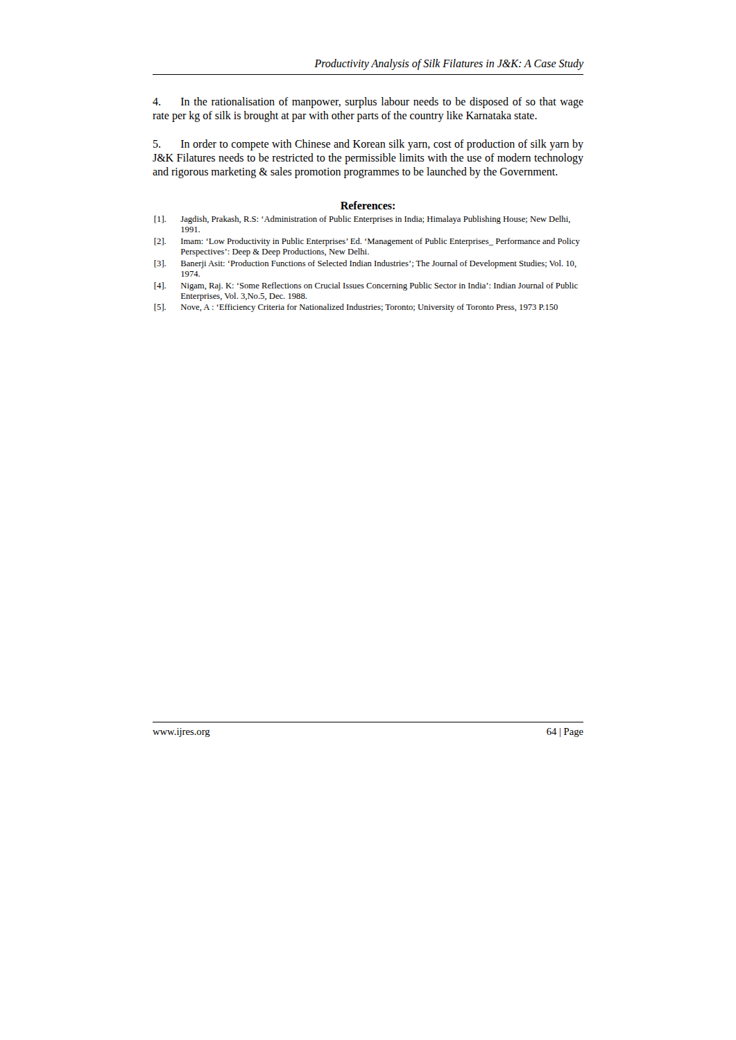Productivity Analysis of Silk Filatures in J&K: A Case Study
4. In the rationalisation of manpower, surplus labour needs to be disposed of so that wage rate per kg of silk is brought at par with other parts of the country like Karnataka state.
5. In order to compete with Chinese and Korean silk yarn, cost of production of silk yarn by J&K Filatures needs to be restricted to the permissible limits with the use of modern technology and rigorous marketing & sales promotion programmes to be launched by the Government.
References:
[1]. Jagdish, Prakash, R.S: ‘Administration of Public Enterprises in India; Himalaya Publishing House; New Delhi, 1991.
[2]. Imam: ‘Low Productivity in Public Enterprises’ Ed. ‘Management of Public Enterprises_ Performance and Policy Perspectives’: Deep & Deep Productions, New Delhi.
[3]. Banerji Asit: ‘Production Functions of Selected Indian Industries’; The Journal of Development Studies; Vol. 10, 1974.
[4]. Nigam, Raj. K: ‘Some Reflections on Crucial Issues Concerning Public Sector in India’: Indian Journal of Public Enterprises, Vol. 3,No.5, Dec. 1988.
[5]. Nove, A : ‘Efficiency Criteria for Nationalized Industries; Toronto; University of Toronto Press, 1973 P.150
www.ijres.org 64 | Page